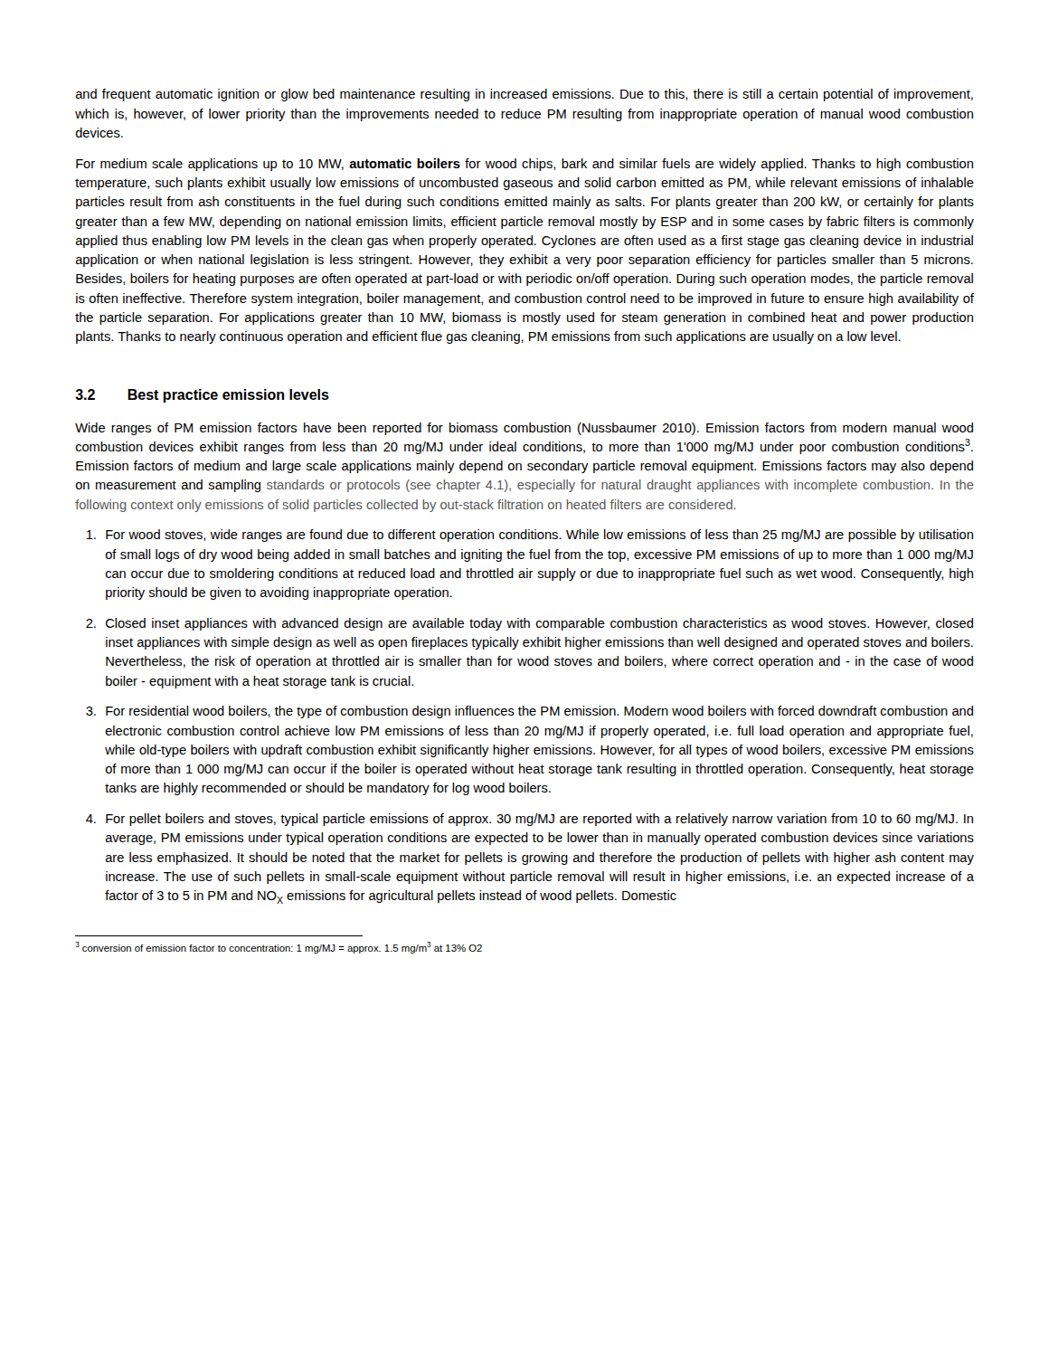and frequent automatic ignition or glow bed maintenance resulting in increased emissions. Due to this, there is still a certain potential of improvement, which is, however, of lower priority than the improvements needed to reduce PM resulting from inappropriate operation of manual wood combustion devices.
For medium scale applications up to 10 MW, automatic boilers for wood chips, bark and similar fuels are widely applied. Thanks to high combustion temperature, such plants exhibit usually low emissions of uncombusted gaseous and solid carbon emitted as PM, while relevant emissions of inhalable particles result from ash constituents in the fuel during such conditions emitted mainly as salts. For plants greater than 200 kW, or certainly for plants greater than a few MW, depending on national emission limits, efficient particle removal mostly by ESP and in some cases by fabric filters is commonly applied thus enabling low PM levels in the clean gas when properly operated. Cyclones are often used as a first stage gas cleaning device in industrial application or when national legislation is less stringent. However, they exhibit a very poor separation efficiency for particles smaller than 5 microns. Besides, boilers for heating purposes are often operated at part-load or with periodic on/off operation. During such operation modes, the particle removal is often ineffective. Therefore system integration, boiler management, and combustion control need to be improved in future to ensure high availability of the particle separation. For applications greater than 10 MW, biomass is mostly used for steam generation in combined heat and power production plants. Thanks to nearly continuous operation and efficient flue gas cleaning, PM emissions from such applications are usually on a low level.
3.2 Best practice emission levels
Wide ranges of PM emission factors have been reported for biomass combustion (Nussbaumer 2010). Emission factors from modern manual wood combustion devices exhibit ranges from less than 20 mg/MJ under ideal conditions, to more than 1'000 mg/MJ under poor combustion conditions3. Emission factors of medium and large scale applications mainly depend on secondary particle removal equipment. Emissions factors may also depend on measurement and sampling standards or protocols (see chapter 4.1), especially for natural draught appliances with incomplete combustion. In the following context only emissions of solid particles collected by out-stack filtration on heated filters are considered.
For wood stoves, wide ranges are found due to different operation conditions. While low emissions of less than 25 mg/MJ are possible by utilisation of small logs of dry wood being added in small batches and igniting the fuel from the top, excessive PM emissions of up to more than 1 000 mg/MJ can occur due to smoldering conditions at reduced load and throttled air supply or due to inappropriate fuel such as wet wood. Consequently, high priority should be given to avoiding inappropriate operation.
Closed inset appliances with advanced design are available today with comparable combustion characteristics as wood stoves. However, closed inset appliances with simple design as well as open fireplaces typically exhibit higher emissions than well designed and operated stoves and boilers. Nevertheless, the risk of operation at throttled air is smaller than for wood stoves and boilers, where correct operation and - in the case of wood boiler - equipment with a heat storage tank is crucial.
For residential wood boilers, the type of combustion design influences the PM emission. Modern wood boilers with forced downdraft combustion and electronic combustion control achieve low PM emissions of less than 20 mg/MJ if properly operated, i.e. full load operation and appropriate fuel, while old-type boilers with updraft combustion exhibit significantly higher emissions. However, for all types of wood boilers, excessive PM emissions of more than 1 000 mg/MJ can occur if the boiler is operated without heat storage tank resulting in throttled operation. Consequently, heat storage tanks are highly recommended or should be mandatory for log wood boilers.
For pellet boilers and stoves, typical particle emissions of approx. 30 mg/MJ are reported with a relatively narrow variation from 10 to 60 mg/MJ. In average, PM emissions under typical operation conditions are expected to be lower than in manually operated combustion devices since variations are less emphasized. It should be noted that the market for pellets is growing and therefore the production of pellets with higher ash content may increase. The use of such pellets in small-scale equipment without particle removal will result in higher emissions, i.e. an expected increase of a factor of 3 to 5 in PM and NOX emissions for agricultural pellets instead of wood pellets. Domestic
3 conversion of emission factor to concentration: 1 mg/MJ = approx. 1.5 mg/m3 at 13% O2